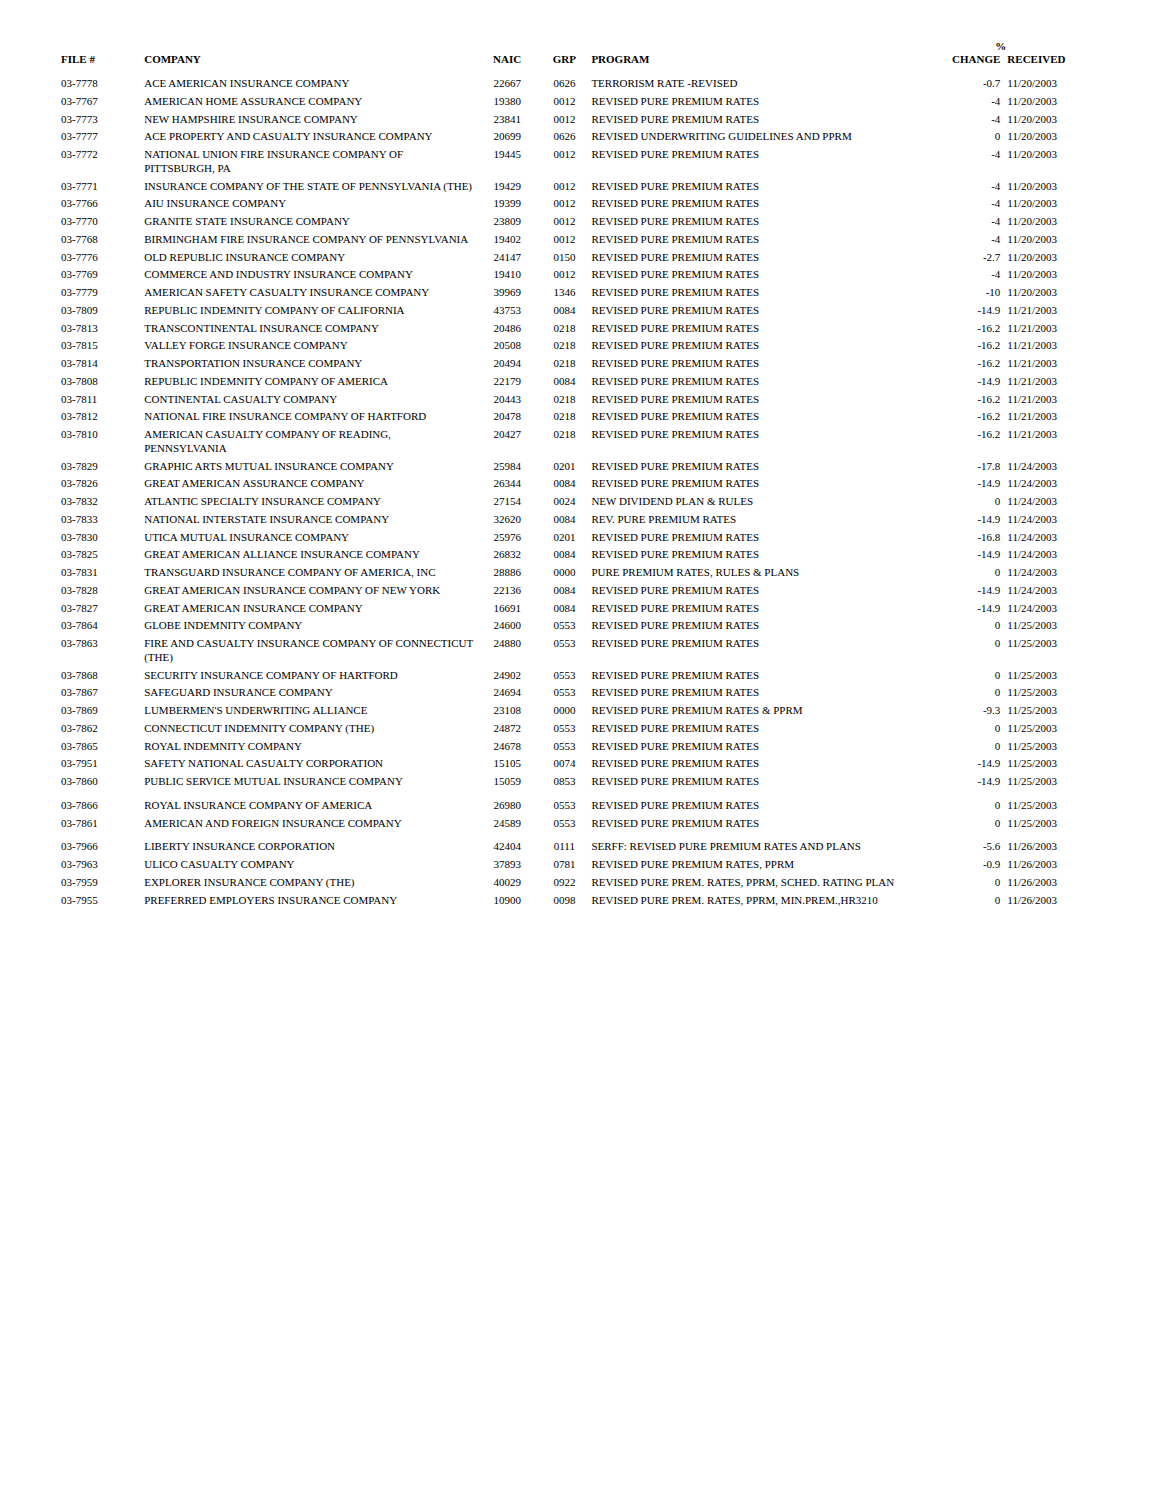| | | | | | % | |
| --- | --- | --- | --- | --- | --- | --- |
| FILE # | COMPANY | NAIC | GRP | PROGRAM | CHANGE | RECEIVED |
| 03-7778 | ACE AMERICAN INSURANCE COMPANY | 22667 | 0626 | TERRORISM RATE -REVISED | -0.7 | 11/20/2003 |
| 03-7767 | AMERICAN HOME ASSURANCE COMPANY | 19380 | 0012 | REVISED PURE PREMIUM RATES | -4 | 11/20/2003 |
| 03-7773 | NEW HAMPSHIRE INSURANCE COMPANY | 23841 | 0012 | REVISED PURE PREMIUM RATES | -4 | 11/20/2003 |
| 03-7777 | ACE PROPERTY AND CASUALTY INSURANCE COMPANY | 20699 | 0626 | REVISED UNDERWRITING GUIDELINES AND PPRM | 0 | 11/20/2003 |
| 03-7772 | NATIONAL UNION FIRE INSURANCE COMPANY OF PITTSBURGH, PA | 19445 | 0012 | REVISED PURE PREMIUM RATES | -4 | 11/20/2003 |
| 03-7771 | INSURANCE COMPANY OF THE STATE OF PENNSYLVANIA (THE) | 19429 | 0012 | REVISED PURE PREMIUM RATES | -4 | 11/20/2003 |
| 03-7766 | AIU INSURANCE COMPANY | 19399 | 0012 | REVISED PURE PREMIUM RATES | -4 | 11/20/2003 |
| 03-7770 | GRANITE STATE INSURANCE COMPANY | 23809 | 0012 | REVISED PURE PREMIUM RATES | -4 | 11/20/2003 |
| 03-7768 | BIRMINGHAM FIRE INSURANCE COMPANY OF PENNSYLVANIA | 19402 | 0012 | REVISED PURE PREMIUM RATES | -4 | 11/20/2003 |
| 03-7776 | OLD REPUBLIC INSURANCE COMPANY | 24147 | 0150 | REVISED PURE PREMIUM RATES | -2.7 | 11/20/2003 |
| 03-7769 | COMMERCE AND INDUSTRY INSURANCE COMPANY | 19410 | 0012 | REVISED PURE PREMIUM RATES | -4 | 11/20/2003 |
| 03-7779 | AMERICAN SAFETY CASUALTY INSURANCE COMPANY | 39969 | 1346 | REVISED PURE PREMIUM RATES | -10 | 11/20/2003 |
| 03-7809 | REPUBLIC INDEMNITY COMPANY OF CALIFORNIA | 43753 | 0084 | REVISED PURE PREMIUM RATES | -14.9 | 11/21/2003 |
| 03-7813 | TRANSCONTINENTAL INSURANCE COMPANY | 20486 | 0218 | REVISED PURE PREMIUM RATES | -16.2 | 11/21/2003 |
| 03-7815 | VALLEY FORGE INSURANCE COMPANY | 20508 | 0218 | REVISED PURE PREMIUM RATES | -16.2 | 11/21/2003 |
| 03-7814 | TRANSPORTATION INSURANCE COMPANY | 20494 | 0218 | REVISED PURE PREMIUM RATES | -16.2 | 11/21/2003 |
| 03-7808 | REPUBLIC INDEMNITY COMPANY OF AMERICA | 22179 | 0084 | REVISED PURE PREMIUM RATES | -14.9 | 11/21/2003 |
| 03-7811 | CONTINENTAL CASUALTY COMPANY | 20443 | 0218 | REVISED PURE PREMIUM RATES | -16.2 | 11/21/2003 |
| 03-7812 | NATIONAL FIRE INSURANCE COMPANY OF HARTFORD | 20478 | 0218 | REVISED PURE PREMIUM RATES | -16.2 | 11/21/2003 |
| 03-7810 | AMERICAN CASUALTY COMPANY OF READING, PENNSYLVANIA | 20427 | 0218 | REVISED PURE PREMIUM RATES | -16.2 | 11/21/2003 |
| 03-7829 | GRAPHIC ARTS MUTUAL INSURANCE COMPANY | 25984 | 0201 | REVISED PURE PREMIUM RATES | -17.8 | 11/24/2003 |
| 03-7826 | GREAT AMERICAN ASSURANCE COMPANY | 26344 | 0084 | REVISED PURE PREMIUM RATES | -14.9 | 11/24/2003 |
| 03-7832 | ATLANTIC SPECIALTY INSURANCE COMPANY | 27154 | 0024 | NEW DIVIDEND PLAN & RULES | 0 | 11/24/2003 |
| 03-7833 | NATIONAL INTERSTATE INSURANCE COMPANY | 32620 | 0084 | REV. PURE PREMIUM RATES | -14.9 | 11/24/2003 |
| 03-7830 | UTICA MUTUAL INSURANCE COMPANY | 25976 | 0201 | REVISED PURE PREMIUM RATES | -16.8 | 11/24/2003 |
| 03-7825 | GREAT AMERICAN ALLIANCE INSURANCE COMPANY | 26832 | 0084 | REVISED PURE PREMIUM RATES | -14.9 | 11/24/2003 |
| 03-7831 | TRANSGUARD INSURANCE COMPANY OF AMERICA, INC | 28886 | 0000 | PURE PREMIUM RATES, RULES & PLANS | 0 | 11/24/2003 |
| 03-7828 | GREAT AMERICAN INSURANCE COMPANY OF NEW YORK | 22136 | 0084 | REVISED PURE PREMIUM RATES | -14.9 | 11/24/2003 |
| 03-7827 | GREAT AMERICAN INSURANCE COMPANY | 16691 | 0084 | REVISED PURE PREMIUM RATES | -14.9 | 11/24/2003 |
| 03-7864 | GLOBE INDEMNITY COMPANY | 24600 | 0553 | REVISED PURE PREMIUM RATES | 0 | 11/25/2003 |
| 03-7863 | FIRE AND CASUALTY INSURANCE COMPANY OF CONNECTICUT (THE) | 24880 | 0553 | REVISED PURE PREMIUM RATES | 0 | 11/25/2003 |
| 03-7868 | SECURITY INSURANCE COMPANY OF HARTFORD | 24902 | 0553 | REVISED PURE PREMIUM RATES | 0 | 11/25/2003 |
| 03-7867 | SAFEGUARD INSURANCE COMPANY | 24694 | 0553 | REVISED PURE PREMIUM RATES | 0 | 11/25/2003 |
| 03-7869 | LUMBERMEN'S UNDERWRITING ALLIANCE | 23108 | 0000 | REVISED PURE PREMIUM RATES & PPRM | -9.3 | 11/25/2003 |
| 03-7862 | CONNECTICUT INDEMNITY COMPANY (THE) | 24872 | 0553 | REVISED PURE PREMIUM RATES | 0 | 11/25/2003 |
| 03-7865 | ROYAL INDEMNITY COMPANY | 24678 | 0553 | REVISED PURE PREMIUM RATES | 0 | 11/25/2003 |
| 03-7951 | SAFETY NATIONAL CASUALTY CORPORATION | 15105 | 0074 | REVISED PURE PREMIUM RATES | -14.9 | 11/25/2003 |
| 03-7860 | PUBLIC SERVICE MUTUAL INSURANCE COMPANY | 15059 | 0853 | REVISED PURE PREMIUM RATES | -14.9 | 11/25/2003 |
| 03-7866 | ROYAL INSURANCE COMPANY OF AMERICA | 26980 | 0553 | REVISED PURE PREMIUM RATES | 0 | 11/25/2003 |
| 03-7861 | AMERICAN AND FOREIGN INSURANCE COMPANY | 24589 | 0553 | REVISED PURE PREMIUM RATES | 0 | 11/25/2003 |
| 03-7966 | LIBERTY INSURANCE CORPORATION | 42404 | 0111 | SERFF: REVISED PURE PREMIUM RATES AND PLANS | -5.6 | 11/26/2003 |
| 03-7963 | ULICO CASUALTY COMPANY | 37893 | 0781 | REVISED PURE PREMIUM RATES, PPRM | -0.9 | 11/26/2003 |
| 03-7959 | EXPLORER INSURANCE COMPANY (THE) | 40029 | 0922 | REVISED PURE PREM. RATES, PPRM, SCHED. RATING PLAN | 0 | 11/26/2003 |
| 03-7955 | PREFERRED EMPLOYERS INSURANCE COMPANY | 10900 | 0098 | REVISED PURE PREM. RATES, PPRM, MIN.PREM.,HR3210 | 0 | 11/26/2003 |